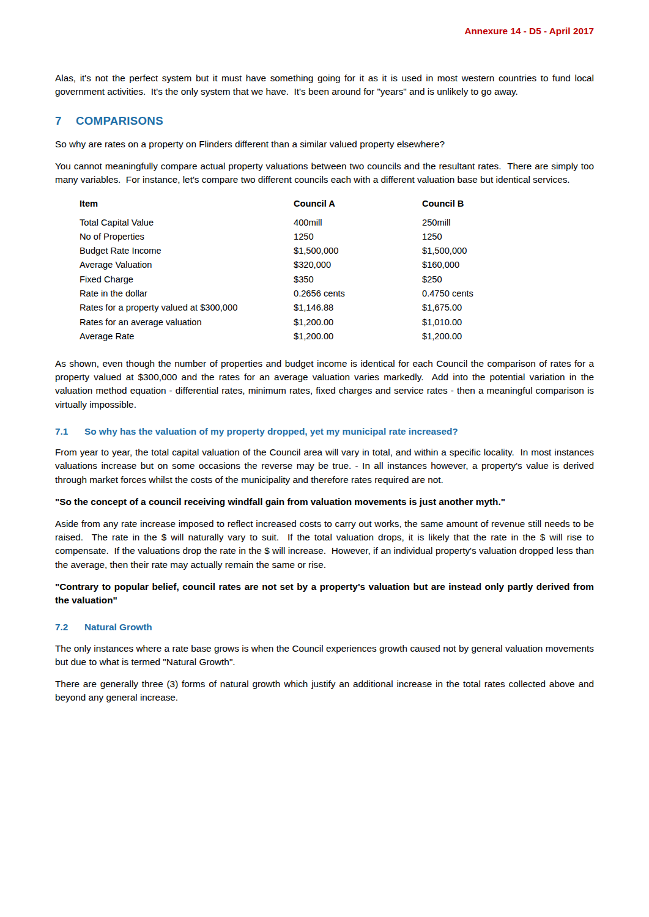Annexure 14 - D5 - April 2017
Alas, it's not the perfect system but it must have something going for it as it is used in most western countries to fund local government activities. It's the only system that we have. It's been around for "years" and is unlikely to go away.
7 COMPARISONS
So why are rates on a property on Flinders different than a similar valued property elsewhere?
You cannot meaningfully compare actual property valuations between two councils and the resultant rates. There are simply too many variables. For instance, let's compare two different councils each with a different valuation base but identical services.
| Item | Council A | Council B |
| --- | --- | --- |
| Total Capital Value | 400mill | 250mill |
| No of Properties | 1250 | 1250 |
| Budget Rate Income | $1,500,000 | $1,500,000 |
| Average Valuation | $320,000 | $160,000 |
| Fixed Charge | $350 | $250 |
| Rate in the dollar | 0.2656 cents | 0.4750 cents |
| Rates for a property valued at $300,000 | $1,146.88 | $1,675.00 |
| Rates for an average valuation | $1,200.00 | $1,010.00 |
| Average Rate | $1,200.00 | $1,200.00 |
As shown, even though the number of properties and budget income is identical for each Council the comparison of rates for a property valued at $300,000 and the rates for an average valuation varies markedly. Add into the potential variation in the valuation method equation - differential rates, minimum rates, fixed charges and service rates - then a meaningful comparison is virtually impossible.
7.1 So why has the valuation of my property dropped, yet my municipal rate increased?
From year to year, the total capital valuation of the Council area will vary in total, and within a specific locality. In most instances valuations increase but on some occasions the reverse may be true. - In all instances however, a property's value is derived through market forces whilst the costs of the municipality and therefore rates required are not.
"So the concept of a council receiving windfall gain from valuation movements is just another myth."
Aside from any rate increase imposed to reflect increased costs to carry out works, the same amount of revenue still needs to be raised. The rate in the $ will naturally vary to suit. If the total valuation drops, it is likely that the rate in the $ will rise to compensate. If the valuations drop the rate in the $ will increase. However, if an individual property's valuation dropped less than the average, then their rate may actually remain the same or rise.
"Contrary to popular belief, council rates are not set by a property's valuation but are instead only partly derived from the valuation"
7.2 Natural Growth
The only instances where a rate base grows is when the Council experiences growth caused not by general valuation movements but due to what is termed "Natural Growth".
There are generally three (3) forms of natural growth which justify an additional increase in the total rates collected above and beyond any general increase.